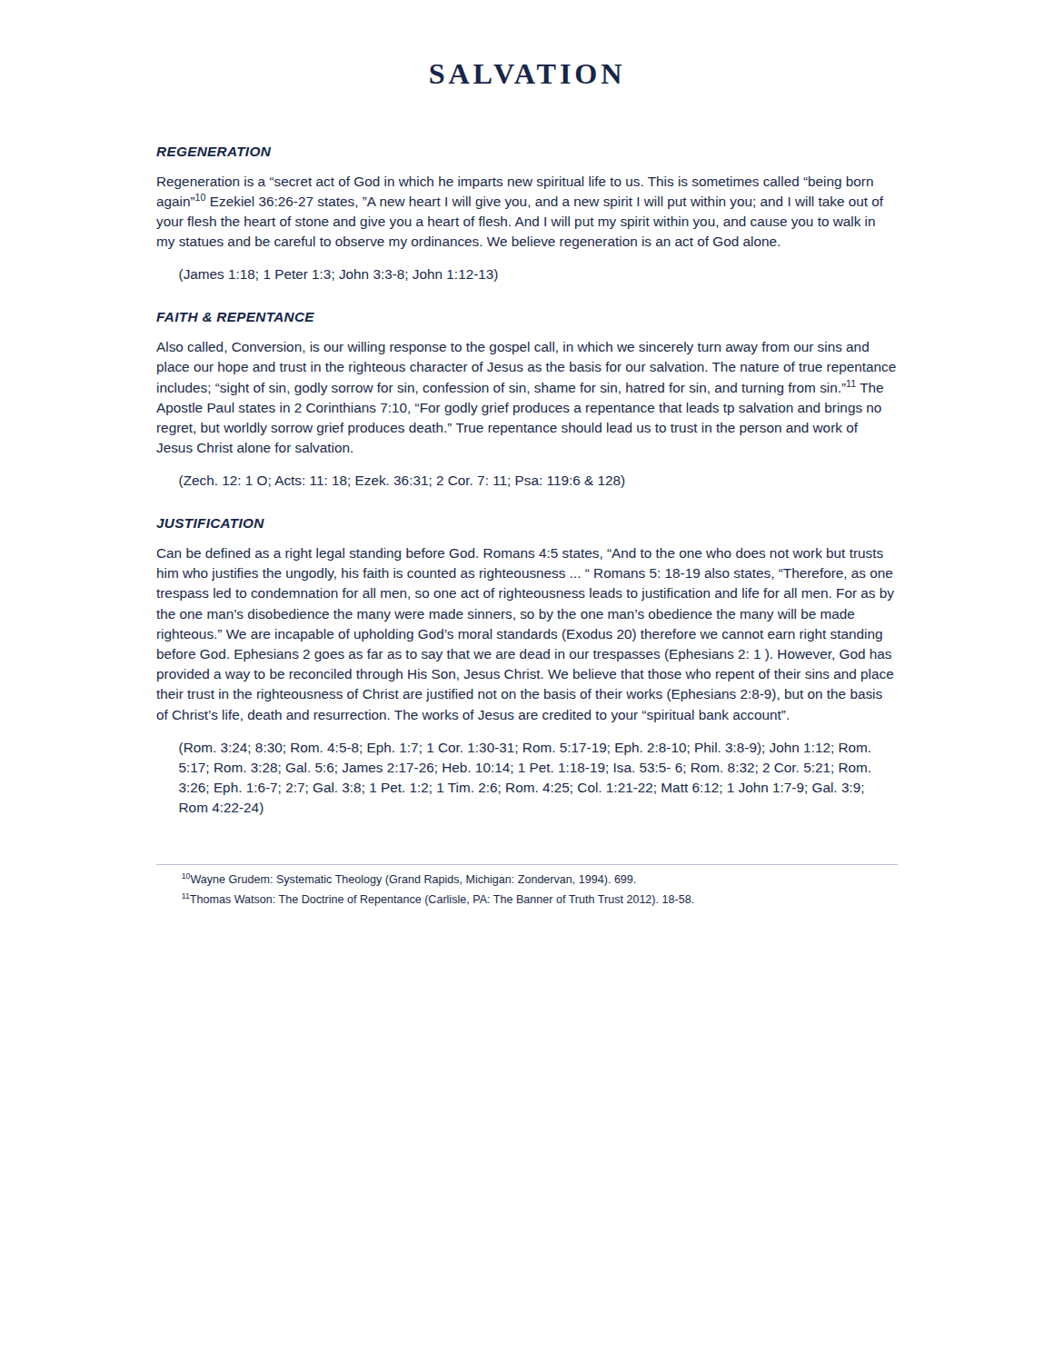SALVATION
REGENERATION
Regeneration is a “secret act of God in which he imparts new spiritual life to us. This is sometimes called “being born again”10 Ezekiel 36:26-27 states, ”A new heart I will give you, and a new spirit I will put within you; and I will take out of your flesh the heart of stone and give you a heart of flesh. And I will put my spirit within you, and cause you to walk in my statues and be careful to observe my ordinances. We believe regeneration is an act of God alone.
(James 1:18; 1 Peter 1:3; John 3:3-8; John 1:12-13)
FAITH & REPENTANCE
Also called, Conversion, is our willing response to the gospel call, in which we sincerely turn away from our sins and place our hope and trust in the righteous character of Jesus as the basis for our salvation. The nature of true repentance includes; “sight of sin, godly sorrow for sin, confession of sin, shame for sin, hatred for sin, and turning from sin.”11 The Apostle Paul states in 2 Corinthians 7:10, “For godly grief produces a repentance that leads tp salvation and brings no regret, but worldly sorrow grief produces death.” True repentance should lead us to trust in the person and work of Jesus Christ alone for salvation.
(Zech. 12: 1 O; Acts: 11: 18; Ezek. 36:31; 2 Cor. 7: 11; Psa: 119:6 & 128)
JUSTIFICATION
Can be defined as a right legal standing before God. Romans 4:5 states, “And to the one who does not work but trusts him who justifies the ungodly, his faith is counted as righteousness ... “ Romans 5: 18-19 also states, “Therefore, as one trespass led to condemnation for all men, so one act of righteousness leads to justification and life for all men. For as by the one man’s disobedience the many were made sinners, so by the one man’s obedience the many will be made righteous.” We are incapable of upholding God’s moral standards (Exodus 20) therefore we cannot earn right standing before God. Ephesians 2 goes as far as to say that we are dead in our trespasses (Ephesians 2: 1 ). However, God has provided a way to be reconciled through His Son, Jesus Christ. We believe that those who repent of their sins and place their trust in the righteousness of Christ are justified not on the basis of their works (Ephesians 2:8-9), but on the basis of Christ’s life, death and resurrection. The works of Jesus are credited to your “spiritual bank account”.
(Rom. 3:24; 8:30; Rom. 4:5-8; Eph. 1:7; 1 Cor. 1:30-31; Rom. 5:17-19; Eph. 2:8-10; Phil. 3:8-9); John 1:12; Rom. 5:17; Rom. 3:28; Gal. 5:6; James 2:17-26; Heb. 10:14; 1 Pet. 1:18-19; Isa. 53:5- 6; Rom. 8:32; 2 Cor. 5:21; Rom. 3:26; Eph. 1:6-7; 2:7; Gal. 3:8; 1 Pet. 1:2; 1 Tim. 2:6; Rom. 4:25; Col. 1:21-22; Matt 6:12; 1 John 1:7-9; Gal. 3:9; Rom 4:22-24)
10Wayne Grudem: Systematic Theology (Grand Rapids, Michigan: Zondervan, 1994). 699.
11Thomas Watson: The Doctrine of Repentance (Carlisle, PA: The Banner of Truth Trust 2012). 18-58.